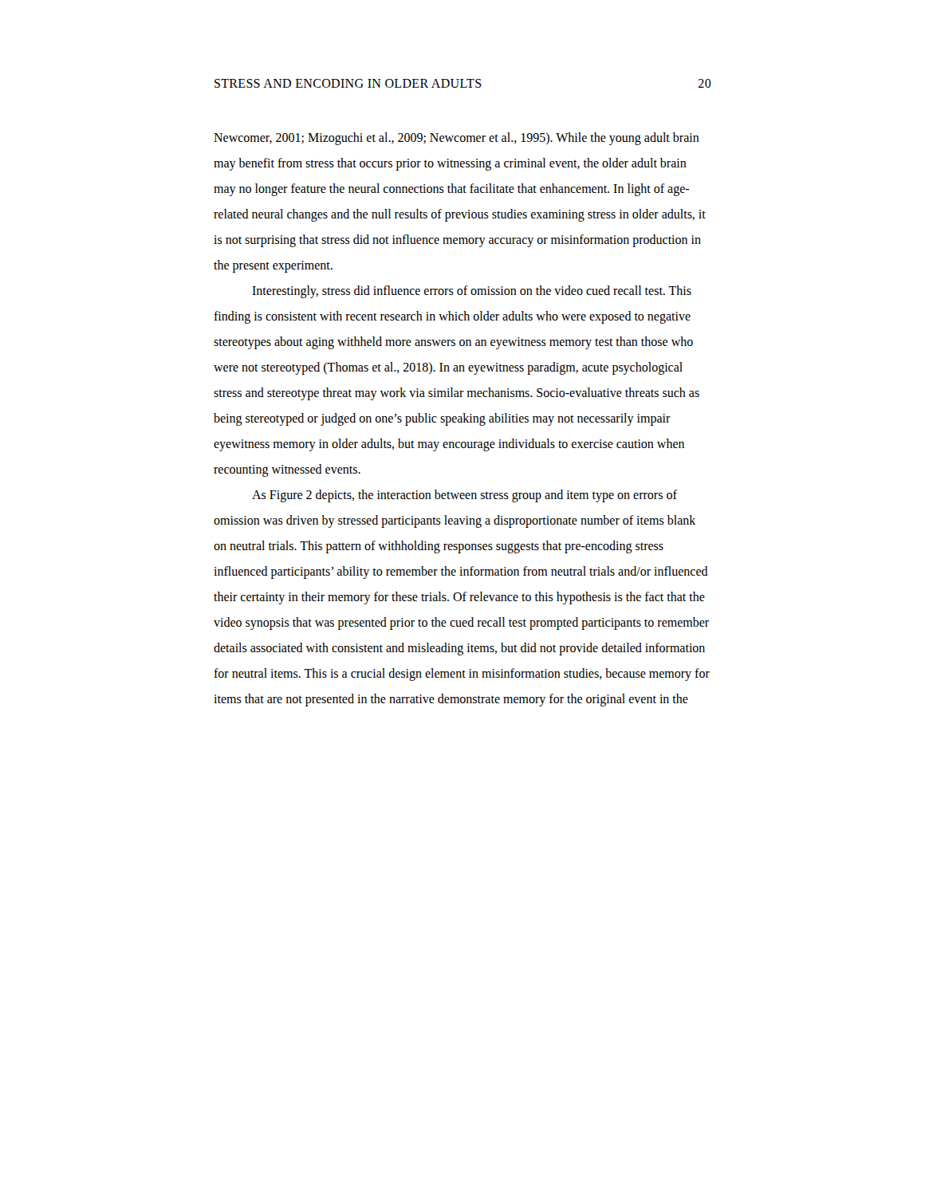Stress and Encoding in Older Adults 20
Newcomer, 2001; Mizoguchi et al., 2009; Newcomer et al., 1995). While the young adult brain may benefit from stress that occurs prior to witnessing a criminal event, the older adult brain may no longer feature the neural connections that facilitate that enhancement. In light of age-related neural changes and the null results of previous studies examining stress in older adults, it is not surprising that stress did not influence memory accuracy or misinformation production in the present experiment.
Interestingly, stress did influence errors of omission on the video cued recall test. This finding is consistent with recent research in which older adults who were exposed to negative stereotypes about aging withheld more answers on an eyewitness memory test than those who were not stereotyped (Thomas et al., 2018). In an eyewitness paradigm, acute psychological stress and stereotype threat may work via similar mechanisms. Socio-evaluative threats such as being stereotyped or judged on one’s public speaking abilities may not necessarily impair eyewitness memory in older adults, but may encourage individuals to exercise caution when recounting witnessed events.
As Figure 2 depicts, the interaction between stress group and item type on errors of omission was driven by stressed participants leaving a disproportionate number of items blank on neutral trials. This pattern of withholding responses suggests that pre-encoding stress influenced participants’ ability to remember the information from neutral trials and/or influenced their certainty in their memory for these trials. Of relevance to this hypothesis is the fact that the video synopsis that was presented prior to the cued recall test prompted participants to remember details associated with consistent and misleading items, but did not provide detailed information for neutral items. This is a crucial design element in misinformation studies, because memory for items that are not presented in the narrative demonstrate memory for the original event in the